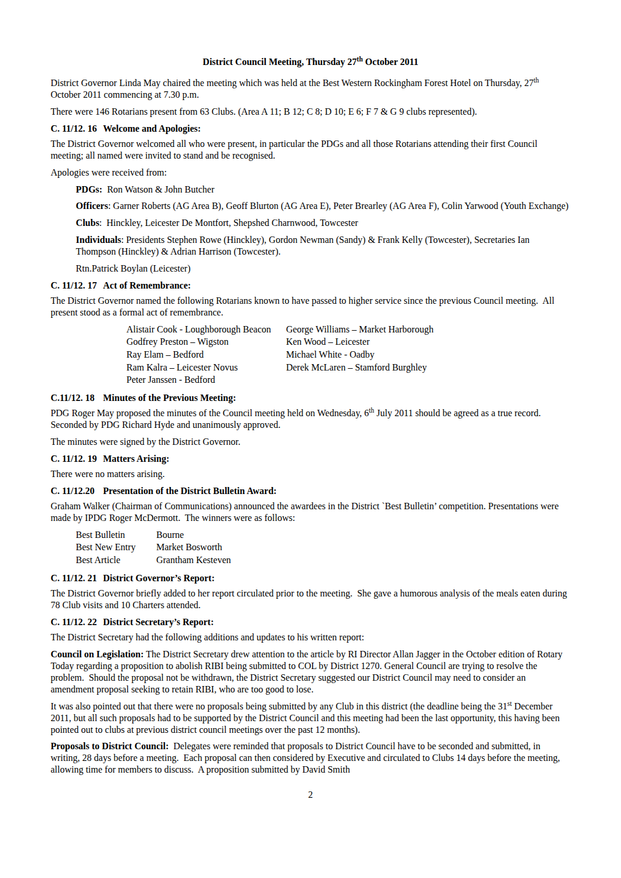District Council Meeting, Thursday 27th October 2011
District Governor Linda May chaired the meeting which was held at the Best Western Rockingham Forest Hotel on Thursday, 27th October 2011 commencing at 7.30 p.m.
There were 146 Rotarians present from 63 Clubs. (Area A 11; B 12; C 8; D 10; E 6; F 7 & G 9 clubs represented).
C. 11/12. 16 Welcome and Apologies:
The District Governor welcomed all who were present, in particular the PDGs and all those Rotarians attending their first Council meeting; all named were invited to stand and be recognised.
Apologies were received from:
PDGs: Ron Watson & John Butcher
Officers: Garner Roberts (AG Area B), Geoff Blurton (AG Area E), Peter Brearley (AG Area F), Colin Yarwood (Youth Exchange)
Clubs: Hinckley, Leicester De Montfort, Shepshed Charnwood, Towcester
Individuals: Presidents Stephen Rowe (Hinckley), Gordon Newman (Sandy) & Frank Kelly (Towcester), Secretaries Ian Thompson (Hinckley) & Adrian Harrison (Towcester).
Rtn.Patrick Boylan (Leicester)
C. 11/12. 17 Act of Remembrance:
The District Governor named the following Rotarians known to have passed to higher service since the previous Council meeting. All present stood as a formal act of remembrance.
| Alistair Cook - Loughborough Beacon | George Williams – Market Harborough |
| Godfrey Preston – Wigston | Ken Wood – Leicester |
| Ray Elam – Bedford | Michael White - Oadby |
| Ram Kalra – Leicester Novus | Derek McLaren – Stamford Burghley |
| Peter Janssen - Bedford | |
C.11/12. 18 Minutes of the Previous Meeting:
PDG Roger May proposed the minutes of the Council meeting held on Wednesday, 6th July 2011 should be agreed as a true record. Seconded by PDG Richard Hyde and unanimously approved.
The minutes were signed by the District Governor.
C. 11/12. 19 Matters Arising:
There were no matters arising.
C. 11/12.20 Presentation of the District Bulletin Award:
Graham Walker (Chairman of Communications) announced the awardees in the District `Best Bulletin’ competition. Presentations were made by IPDG Roger McDermott. The winners were as follows:
| Best Bulletin | Bourne |
| Best New Entry | Market Bosworth |
| Best Article | Grantham Kesteven |
C. 11/12. 21 District Governor’s Report:
The District Governor briefly added to her report circulated prior to the meeting. She gave a humorous analysis of the meals eaten during 78 Club visits and 10 Charters attended.
C. 11/12. 22 District Secretary’s Report:
The District Secretary had the following additions and updates to his written report:
Council on Legislation: The District Secretary drew attention to the article by RI Director Allan Jagger in the October edition of Rotary Today regarding a proposition to abolish RIBI being submitted to COL by District 1270. General Council are trying to resolve the problem. Should the proposal not be withdrawn, the District Secretary suggested our District Council may need to consider an amendment proposal seeking to retain RIBI, who are too good to lose.
It was also pointed out that there were no proposals being submitted by any Club in this district (the deadline being the 31st December 2011, but all such proposals had to be supported by the District Council and this meeting had been the last opportunity, this having been pointed out to clubs at previous district council meetings over the past 12 months).
Proposals to District Council: Delegates were reminded that proposals to District Council have to be seconded and submitted, in writing, 28 days before a meeting. Each proposal can then considered by Executive and circulated to Clubs 14 days before the meeting, allowing time for members to discuss. A proposition submitted by David Smith
2